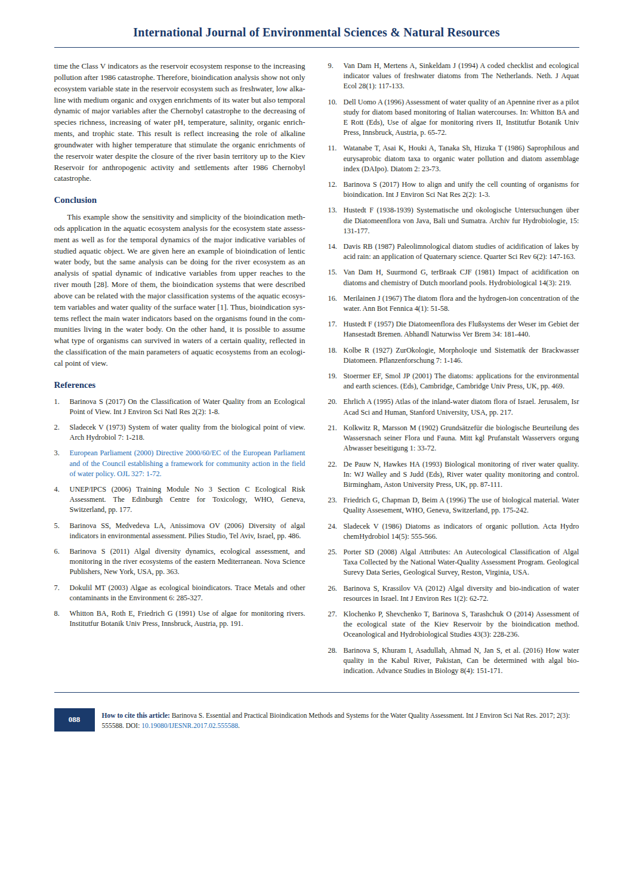International Journal of Environmental Sciences & Natural Resources
time the Class V indicators as the reservoir ecosystem response to the increasing pollution after 1986 catastrophe. Therefore, bioindication analysis show not only ecosystem variable state in the reservoir ecosystem such as freshwater, low alkaline with medium organic and oxygen enrichments of its water but also temporal dynamic of major variables after the Chernobyl catastrophe to the decreasing of species richness, increasing of water pH, temperature, salinity, organic enrichments, and trophic state. This result is reflect increasing the role of alkaline groundwater with higher temperature that stimulate the organic enrichments of the reservoir water despite the closure of the river basin territory up to the Kiev Reservoir for anthropogenic activity and settlements after 1986 Chernobyl catastrophe.
Conclusion
This example show the sensitivity and simplicity of the bioindication methods application in the aquatic ecosystem analysis for the ecosystem state assessment as well as for the temporal dynamics of the major indicative variables of studied aquatic object. We are given here an example of bioindication of lentic water body, but the same analysis can be doing for the river ecosystem as an analysis of spatial dynamic of indicative variables from upper reaches to the river mouth [28]. More of them, the bioindication systems that were described above can be related with the major classification systems of the aquatic ecosystem variables and water quality of the surface water [1]. Thus, bioindication systems reflect the main water indicators based on the organisms found in the communities living in the water body. On the other hand, it is possible to assume what type of organisms can survived in waters of a certain quality, reflected in the classification of the main parameters of aquatic ecosystems from an ecological point of view.
References
Barinova S (2017) On the Classification of Water Quality from an Ecological Point of View. Int J Environ Sci Natl Res 2(2): 1-8.
Sladecek V (1973) System of water quality from the biological point of view. Arch Hydrobiol 7: 1-218.
European Parliament (2000) Directive 2000/60/EC of the European Parliament and of the Council establishing a framework for community action in the field of water policy. OJL 327: 1-72.
UNEP/IPCS (2006) Training Module No 3 Section C Ecological Risk Assessment. The Edinburgh Centre for Toxicology, WHO, Geneva, Switzerland, pp. 177.
Barinova SS, Medvedeva LA, Anissimova OV (2006) Diversity of algal indicators in environmental assessment. Pilies Studio, Tel Aviv, Israel, pp. 486.
Barinova S (2011) Algal diversity dynamics, ecological assessment, and monitoring in the river ecosystems of the eastern Mediterranean. Nova Science Publishers, New York, USA, pp. 363.
Dokulil MT (2003) Algae as ecological bioindicators. Trace Metals and other contaminants in the Environment 6: 285-327.
Whitton BA, Roth E, Friedrich G (1991) Use of algae for monitoring rivers. Institutfur Botanik Univ Press, Innsbruck, Austria, pp. 191.
Van Dam H, Mertens A, Sinkeldam J (1994) A coded checklist and ecological indicator values of freshwater diatoms from The Netherlands. Neth. J Aquat Ecol 28(1): 117-133.
Dell Uomo A (1996) Assessment of water quality of an Apennine river as a pilot study for diatom based monitoring of Italian watercourses. In: Whitton BA and E Rott (Eds), Use of algae for monitoring rivers II, Institutfur Botanik Univ Press, Innsbruck, Austria, p. 65-72.
Watanabe T, Asai K, Houki A, Tanaka Sh, Hizuka T (1986) Saprophilous and eurysaprobic diatom taxa to organic water pollution and diatom assemblage index (DAIpo). Diatom 2: 23-73.
Barinova S (2017) How to align and unify the cell counting of organisms for bioindication. Int J Environ Sci Nat Res 2(2): 1-3.
Hustedt F (1938-1939) Systematische und okologische Untersuchungen über die Diatomeenflora von Java, Bali und Sumatra. Archiv fur Hydrobiologie, 15: 131-177.
Davis RB (1987) Paleolimnological diatom studies of acidification of lakes by acid rain: an application of Quaternary science. Quarter Sci Rev 6(2): 147-163.
Van Dam H, Suurmond G, terBraak CJF (1981) Impact of acidification on diatoms and chemistry of Dutch moorland pools. Hydrobiological 14(3): 219.
Merilainen J (1967) The diatom flora and the hydrogen-ion concentration of the water. Ann Bot Fennica 4(1): 51-58.
Hustedt F (1957) Die Diatomeenflora des Flußsystems der Weser im Gebiet der Hansestadt Bremen. Abhandl Naturwiss Ver Brem 34: 181-440.
Kolbe R (1927) ZurOkologie, Morpholoqie und Sistematik der Brackwasser Diatomeen. Pflanzenforschung 7: 1-146.
Stoermer EF, Smol JP (2001) The diatoms: applications for the environmental and earth sciences. (Eds), Cambridge, Cambridge Univ Press, UK, pp. 469.
Ehrlich A (1995) Atlas of the inland-water diatom flora of Israel. Jerusalem, Isr Acad Sci and Human, Stanford University, USA, pp. 217.
Kolkwitz R, Marsson M (1902) Grundsätzefür die biologische Beurteilung des Wassersnach seiner Flora und Fauna. Mitt kgl Prufanstalt Wasservers orgung Abwasser beseitigung 1: 33-72.
De Pauw N, Hawkes HA (1993) Biological monitoring of river water quality. In: WJ Walley and S Judd (Eds), River water quality monitoring and control. Birmingham, Aston University Press, UK, pp. 87-111.
Friedrich G, Chapman D, Beim A (1996) The use of biological material. Water Quality Assesement, WHO, Geneva, Switzerland, pp. 175-242.
Sladecek V (1986) Diatoms as indicators of organic pollution. Acta Hydro chemHydrobiol 14(5): 555-566.
Porter SD (2008) Algal Attributes: An Autecological Classification of Algal Taxa Collected by the National Water-Quality Assessment Program. Geological Surevy Data Series, Geological Survey, Reston, Virginia, USA.
Barinova S, Krassilov VA (2012) Algal diversity and bio-indication of water resources in Israel. Int J Environ Res 1(2): 62-72.
Klochenko P, Shevchenko T, Barinova S, Tarashchuk O (2014) Assessment of the ecological state of the Kiev Reservoir by the bioindication method. Oceanological and Hydrobiological Studies 43(3): 228-236.
Barinova S, Khuram I, Asadullah, Ahmad N, Jan S, et al. (2016) How water quality in the Kabul River, Pakistan, Can be determined with algal bio-indication. Advance Studies in Biology 8(4): 151-171.
088
How to cite this article: Barinova S. Essential and Practical Bioindication Methods and Systems for the Water Quality Assessment. Int J Environ Sci Nat Res. 2017; 2(3): 555588. DOI: 10.19080/IJESNR.2017.02.555588.